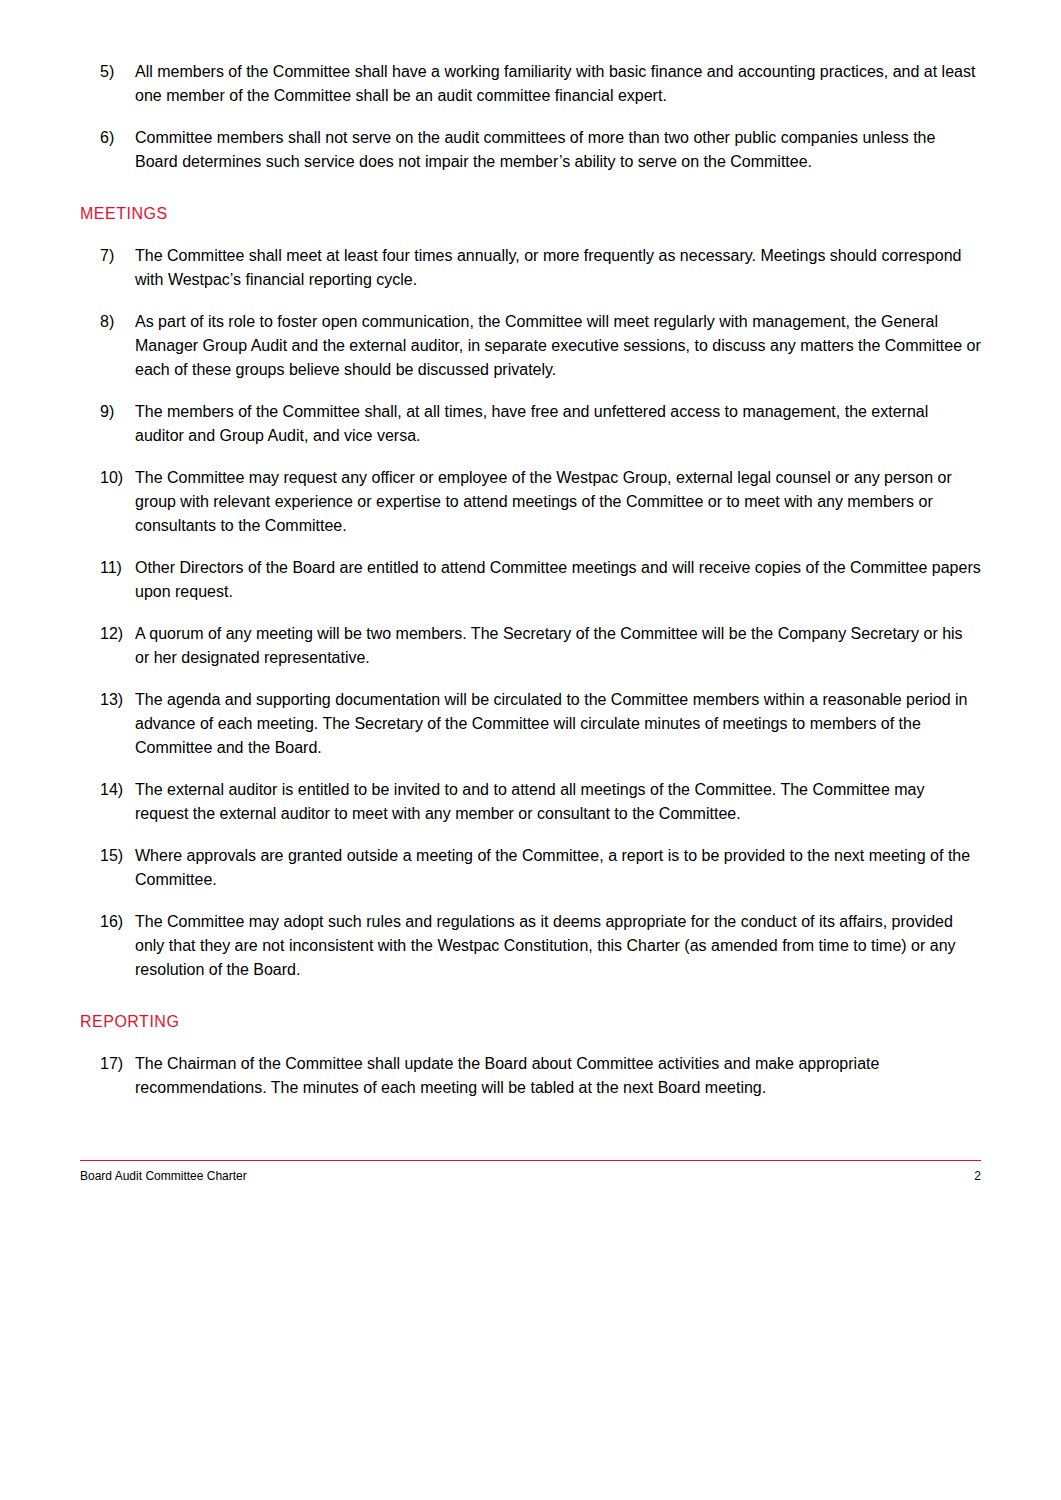5) All members of the Committee shall have a working familiarity with basic finance and accounting practices, and at least one member of the Committee shall be an audit committee financial expert.
6) Committee members shall not serve on the audit committees of more than two other public companies unless the Board determines such service does not impair the member’s ability to serve on the Committee.
MEETINGS
7) The Committee shall meet at least four times annually, or more frequently as necessary. Meetings should correspond with Westpac’s financial reporting cycle.
8) As part of its role to foster open communication, the Committee will meet regularly with management, the General Manager Group Audit and the external auditor, in separate executive sessions, to discuss any matters the Committee or each of these groups believe should be discussed privately.
9) The members of the Committee shall, at all times, have free and unfettered access to management, the external auditor and Group Audit, and vice versa.
10) The Committee may request any officer or employee of the Westpac Group, external legal counsel or any person or group with relevant experience or expertise to attend meetings of the Committee or to meet with any members or consultants to the Committee.
11) Other Directors of the Board are entitled to attend Committee meetings and will receive copies of the Committee papers upon request.
12) A quorum of any meeting will be two members. The Secretary of the Committee will be the Company Secretary or his or her designated representative.
13) The agenda and supporting documentation will be circulated to the Committee members within a reasonable period in advance of each meeting. The Secretary of the Committee will circulate minutes of meetings to members of the Committee and the Board.
14) The external auditor is entitled to be invited to and to attend all meetings of the Committee. The Committee may request the external auditor to meet with any member or consultant to the Committee.
15) Where approvals are granted outside a meeting of the Committee, a report is to be provided to the next meeting of the Committee.
16) The Committee may adopt such rules and regulations as it deems appropriate for the conduct of its affairs, provided only that they are not inconsistent with the Westpac Constitution, this Charter (as amended from time to time) or any resolution of the Board.
REPORTING
17) The Chairman of the Committee shall update the Board about Committee activities and make appropriate recommendations. The minutes of each meeting will be tabled at the next Board meeting.
Board Audit Committee Charter 2